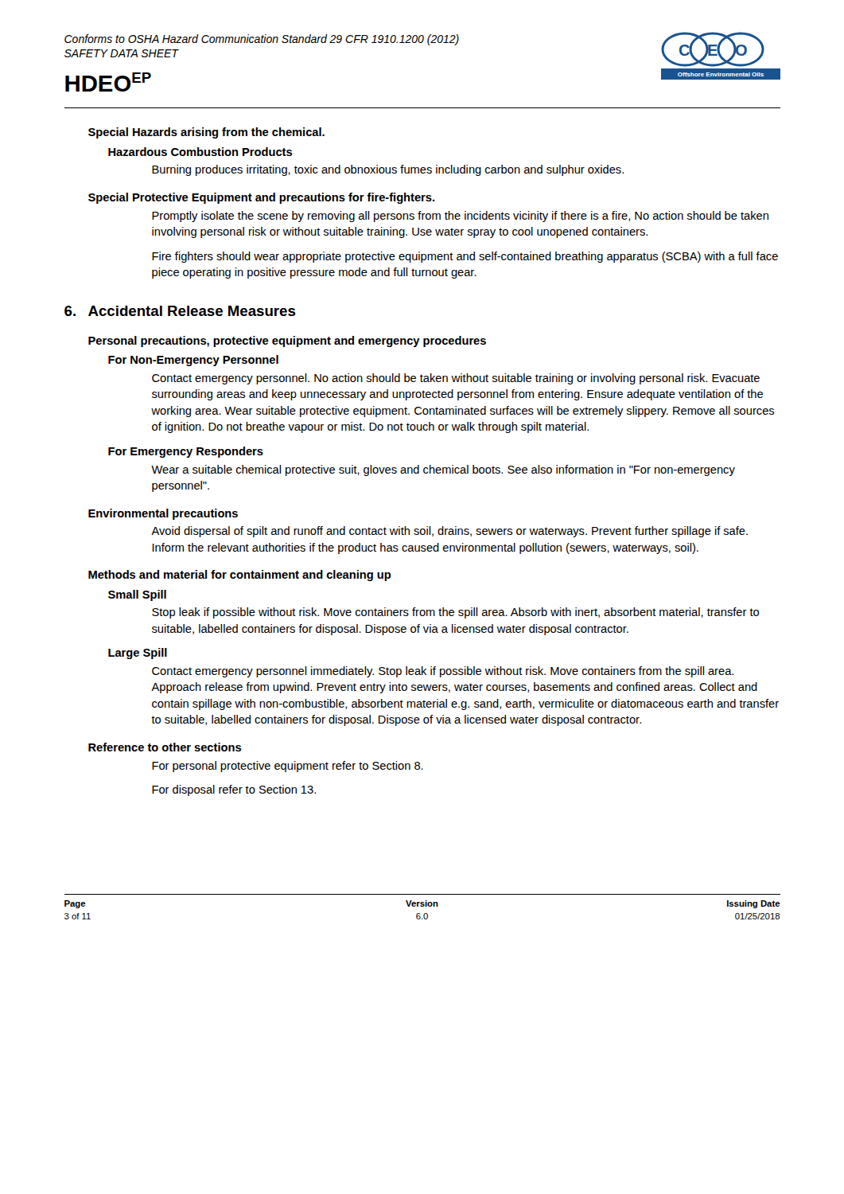Conforms to OSHA Hazard Communication Standard 29 CFR 1910.1200 (2012)
SAFETY DATA SHEET
HDEOEP
C E O Offshore Environmental Oils
Special Hazards arising from the chemical.
Hazardous Combustion Products
Burning produces irritating, toxic and obnoxious fumes including carbon and sulphur oxides.
Special Protective Equipment and precautions for fire-fighters.
Promptly isolate the scene by removing all persons from the incidents vicinity if there is a fire, No action should be taken involving personal risk or without suitable training. Use water spray to cool unopened containers.
Fire fighters should wear appropriate protective equipment and self-contained breathing apparatus (SCBA) with a full face piece operating in positive pressure mode and full turnout gear.
6. Accidental Release Measures
Personal precautions, protective equipment and emergency procedures
For Non-Emergency Personnel
Contact emergency personnel. No action should be taken without suitable training or involving personal risk. Evacuate surrounding areas and keep unnecessary and unprotected personnel from entering. Ensure adequate ventilation of the working area. Wear suitable protective equipment. Contaminated surfaces will be extremely slippery. Remove all sources of ignition. Do not breathe vapour or mist. Do not touch or walk through spilt material.
For Emergency Responders
Wear a suitable chemical protective suit, gloves and chemical boots. See also information in "For non-emergency personnel".
Environmental precautions
Avoid dispersal of spilt and runoff and contact with soil, drains, sewers or waterways. Prevent further spillage if safe. Inform the relevant authorities if the product has caused environmental pollution (sewers, waterways, soil).
Methods and material for containment and cleaning up
Small Spill
Stop leak if possible without risk. Move containers from the spill area. Absorb with inert, absorbent material, transfer to suitable, labelled containers for disposal. Dispose of via a licensed water disposal contractor.
Large Spill
Contact emergency personnel immediately. Stop leak if possible without risk. Move containers from the spill area. Approach release from upwind. Prevent entry into sewers, water courses, basements and confined areas. Collect and contain spillage with non-combustible, absorbent material e.g. sand, earth, vermiculite or diatomaceous earth and transfer to suitable, labelled containers for disposal. Dispose of via a licensed water disposal contractor.
Reference to other sections
For personal protective equipment refer to Section 8.
For disposal refer to Section 13.
Page
3 of 11
Version
6.0
Issuing Date
01/25/2018